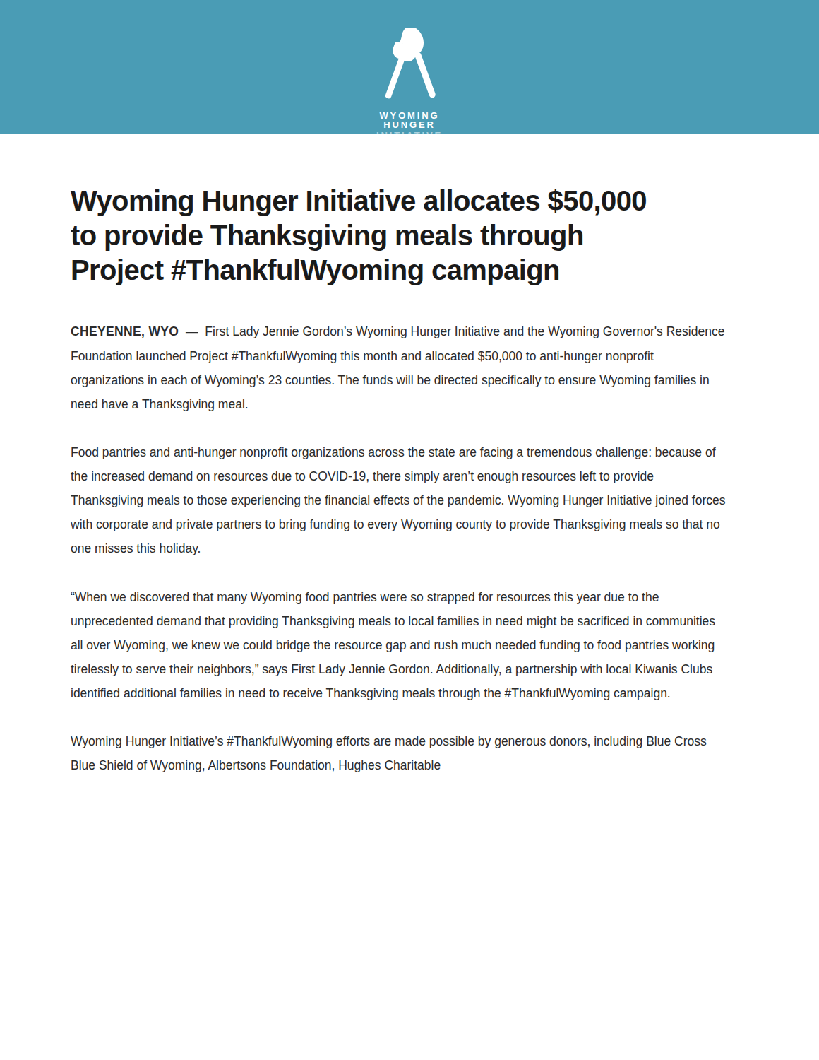Wyoming Hunger Initiative
Wyoming Hunger Initiative allocates $50,000 to provide Thanksgiving meals through Project #ThankfulWyoming campaign
CHEYENNE, WYO — First Lady Jennie Gordon’s Wyoming Hunger Initiative and the Wyoming Governor's Residence Foundation launched Project #ThankfulWyoming this month and allocated $50,000 to anti-hunger nonprofit organizations in each of Wyoming’s 23 counties. The funds will be directed specifically to ensure Wyoming families in need have a Thanksgiving meal.
Food pantries and anti-hunger nonprofit organizations across the state are facing a tremendous challenge: because of the increased demand on resources due to COVID-19, there simply aren’t enough resources left to provide Thanksgiving meals to those experiencing the financial effects of the pandemic. Wyoming Hunger Initiative joined forces with corporate and private partners to bring funding to every Wyoming county to provide Thanksgiving meals so that no one misses this holiday.
“When we discovered that many Wyoming food pantries were so strapped for resources this year due to the unprecedented demand that providing Thanksgiving meals to local families in need might be sacrificed in communities all over Wyoming, we knew we could bridge the resource gap and rush much needed funding to food pantries working tirelessly to serve their neighbors,” says First Lady Jennie Gordon. Additionally, a partnership with local Kiwanis Clubs identified additional families in need to receive Thanksgiving meals through the #ThankfulWyoming campaign.
Wyoming Hunger Initiative’s #ThankfulWyoming efforts are made possible by generous donors, including Blue Cross Blue Shield of Wyoming, Albertsons Foundation, Hughes Charitable